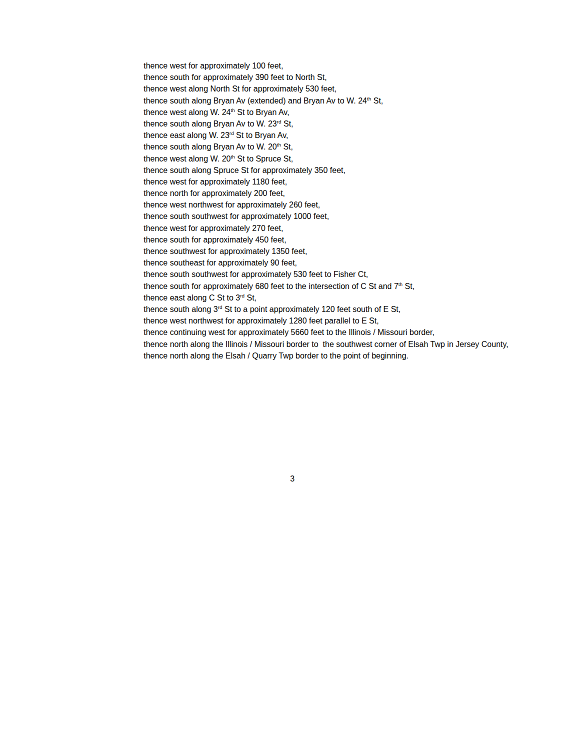thence west for approximately 100 feet,
thence south for approximately 390 feet to North St,
thence west along North St for approximately 530 feet,
thence south along Bryan Av (extended) and Bryan Av to W. 24th St,
thence west along W. 24th St to Bryan Av,
thence south along Bryan Av to W. 23rd St,
thence east along W. 23rd St to Bryan Av,
thence south along Bryan Av to W. 20th St,
thence west along W. 20th St to Spruce St,
thence south along Spruce St for approximately 350 feet,
thence west for approximately 1180 feet,
thence north for approximately 200 feet,
thence west northwest for approximately 260 feet,
thence south southwest for approximately 1000 feet,
thence west for approximately 270 feet,
thence south for approximately 450 feet,
thence southwest for approximately 1350 feet,
thence southeast for approximately 90 feet,
thence south southwest for approximately 530 feet to Fisher Ct,
thence south for approximately 680 feet to the intersection of C St and 7th St,
thence east along C St to 3rd St,
thence south along 3rd St to a point approximately 120 feet south of E St,
thence west northwest for approximately 1280 feet parallel to E St,
thence continuing west for approximately 5660 feet to the Illinois / Missouri border,
thence north along the Illinois / Missouri border to the southwest corner of Elsah Twp in Jersey County,
thence north along the Elsah / Quarry Twp border to the point of beginning.
3